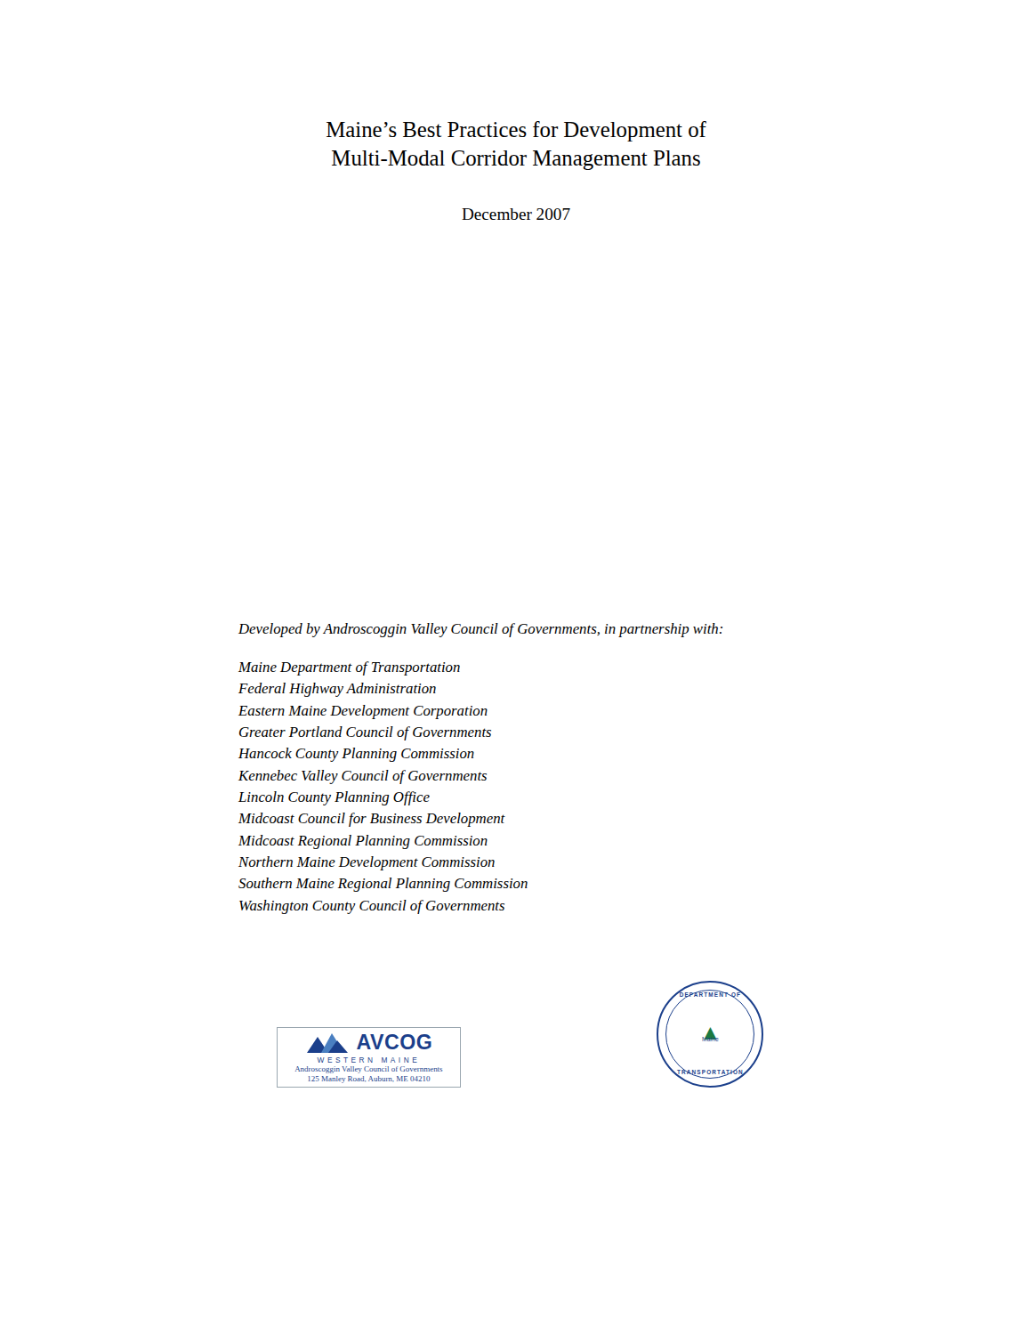Maine’s Best Practices for Development of
Multi-Modal Corridor Management Plans
December 2007
Developed by Androscoggin Valley Council of Governments, in partnership with:
Maine Department of Transportation
Federal Highway Administration
Eastern Maine Development Corporation
Greater Portland Council of Governments
Hancock County Planning Commission
Kennebec Valley Council of Governments
Lincoln County Planning Office
Midcoast Council for Business Development
Midcoast Regional Planning Commission
Northern Maine Development Commission
Southern Maine Regional Planning Commission
Washington County Council of Governments
AVCOG
WESTERN MAINE
Androscoggin Valley Council of Governments
125 Manley Road, Auburn, ME 04210
DEPARTMENT OF
▲
Maine
TRANSPORTATION